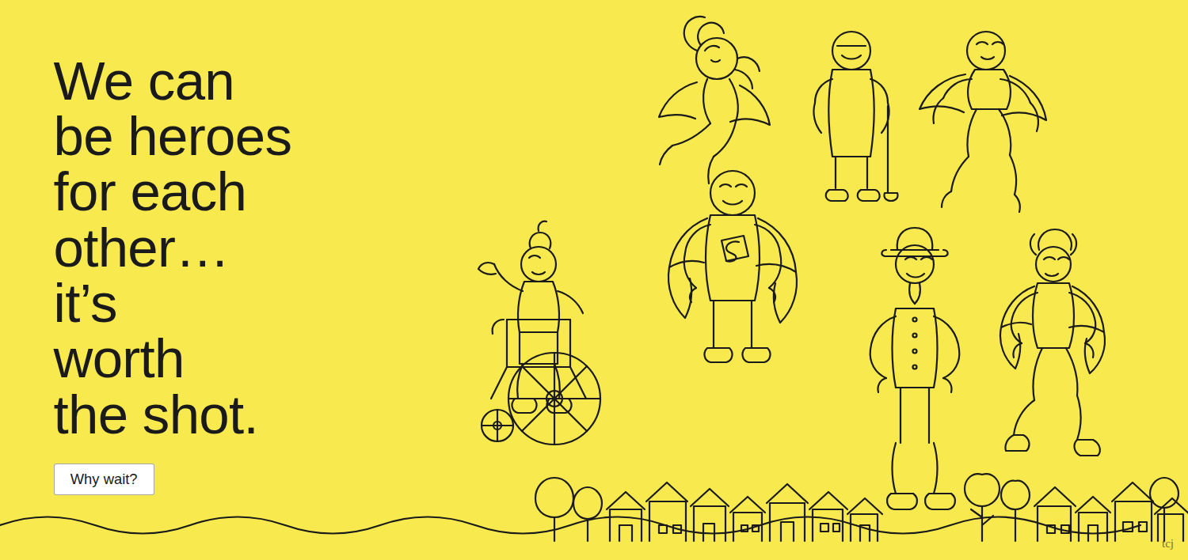We can be heroes for each other… it’s worth the shot.
Why wait?
tcj